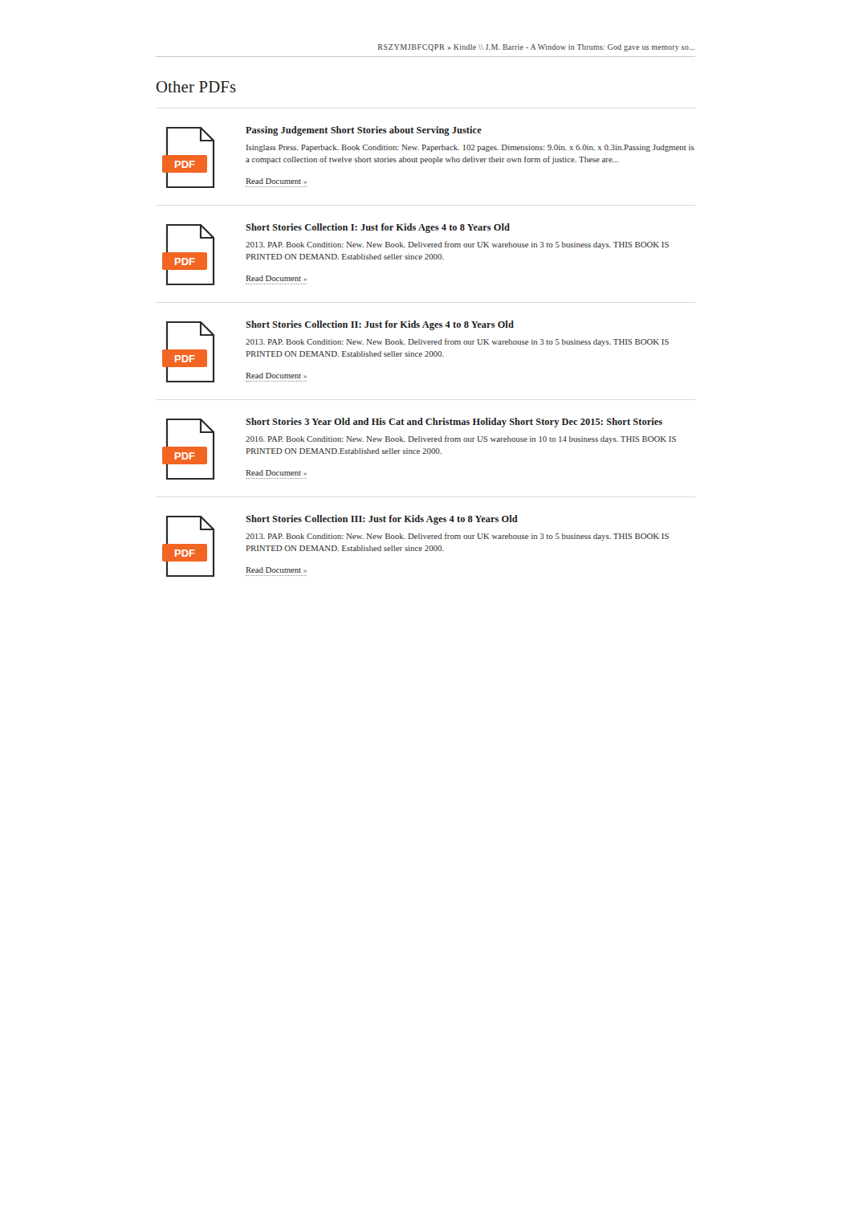RSZYMJBFCQPR » Kindle \\ J.M. Barrie - A Window in Thrums: God gave us memory so...
Other PDFs
PDF
Passing Judgement Short Stories about Serving Justice
Isinglass Press. Paperback. Book Condition: New. Paperback. 102 pages. Dimensions: 9.0in. x 6.0in. x 0.3in.Passing Judgment is a compact collection of twelve short stories about people who deliver their own form of justice. These are...
Read Document »
PDF
Short Stories Collection I: Just for Kids Ages 4 to 8 Years Old
2013. PAP. Book Condition: New. New Book. Delivered from our UK warehouse in 3 to 5 business days. THIS BOOK IS PRINTED ON DEMAND. Established seller since 2000.
Read Document »
PDF
Short Stories Collection II: Just for Kids Ages 4 to 8 Years Old
2013. PAP. Book Condition: New. New Book. Delivered from our UK warehouse in 3 to 5 business days. THIS BOOK IS PRINTED ON DEMAND. Established seller since 2000.
Read Document »
PDF
Short Stories 3 Year Old and His Cat and Christmas Holiday Short Story Dec 2015: Short Stories
2016. PAP. Book Condition: New. New Book. Delivered from our US warehouse in 10 to 14 business days. THIS BOOK IS PRINTED ON DEMAND.Established seller since 2000.
Read Document »
PDF
Short Stories Collection III: Just for Kids Ages 4 to 8 Years Old
2013. PAP. Book Condition: New. New Book. Delivered from our UK warehouse in 3 to 5 business days. THIS BOOK IS PRINTED ON DEMAND. Established seller since 2000.
Read Document »